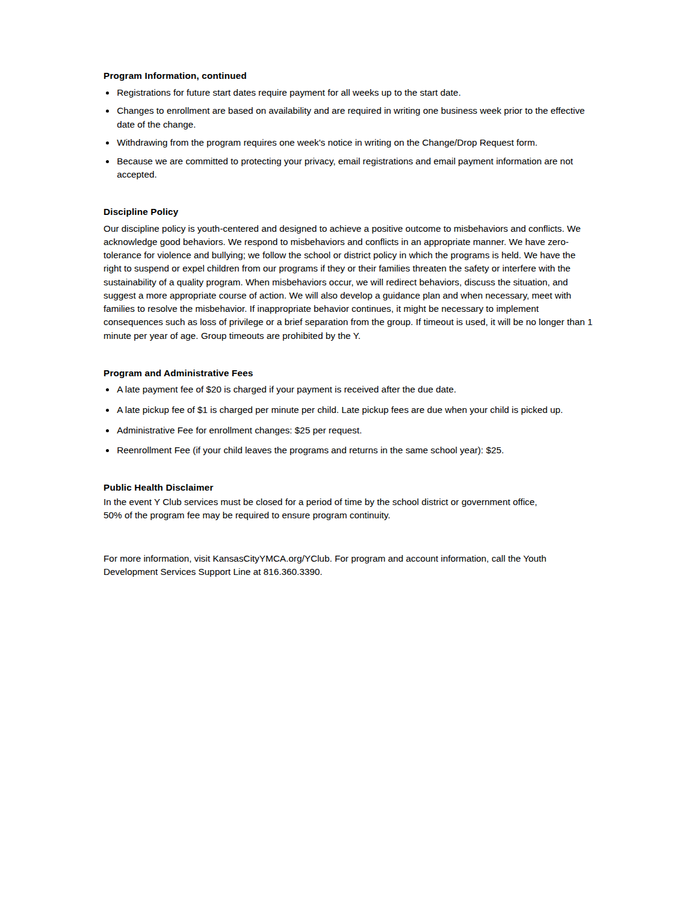Program Information, continued
Registrations for future start dates require payment for all weeks up to the start date.
Changes to enrollment are based on availability and are required in writing one business week prior to the effective date of the change.
Withdrawing from the program requires one week's notice in writing on the Change/Drop Request form.
Because we are committed to protecting your privacy, email registrations and email payment information are not accepted.
Discipline Policy
Our discipline policy is youth-centered and designed to achieve a positive outcome to misbehaviors and conflicts. We acknowledge good behaviors. We respond to misbehaviors and conflicts in an appropriate manner. We have zero-tolerance for violence and bullying; we follow the school or district policy in which the programs is held. We have the right to suspend or expel children from our programs if they or their families threaten the safety or interfere with the sustainability of a quality program. When misbehaviors occur, we will redirect behaviors, discuss the situation, and suggest a more appropriate course of action. We will also develop a guidance plan and when necessary, meet with families to resolve the misbehavior. If inappropriate behavior continues, it might be necessary to implement consequences such as loss of privilege or a brief separation from the group. If timeout is used, it will be no longer than 1 minute per year of age. Group timeouts are prohibited by the Y.
Program and Administrative Fees
A late payment fee of $20 is charged if your payment is received after the due date.
A late pickup fee of $1 is charged per minute per child. Late pickup fees are due when your child is picked up.
Administrative Fee for enrollment changes: $25 per request.
Reenrollment Fee (if your child leaves the programs and returns in the same school year): $25.
Public Health Disclaimer
In the event Y Club services must be closed for a period of time by the school district or government office,
50% of the program fee may be required to ensure program continuity.
For more information, visit KansasCityYMCA.org/YClub. For program and account information, call the Youth Development Services Support Line at 816.360.3390.